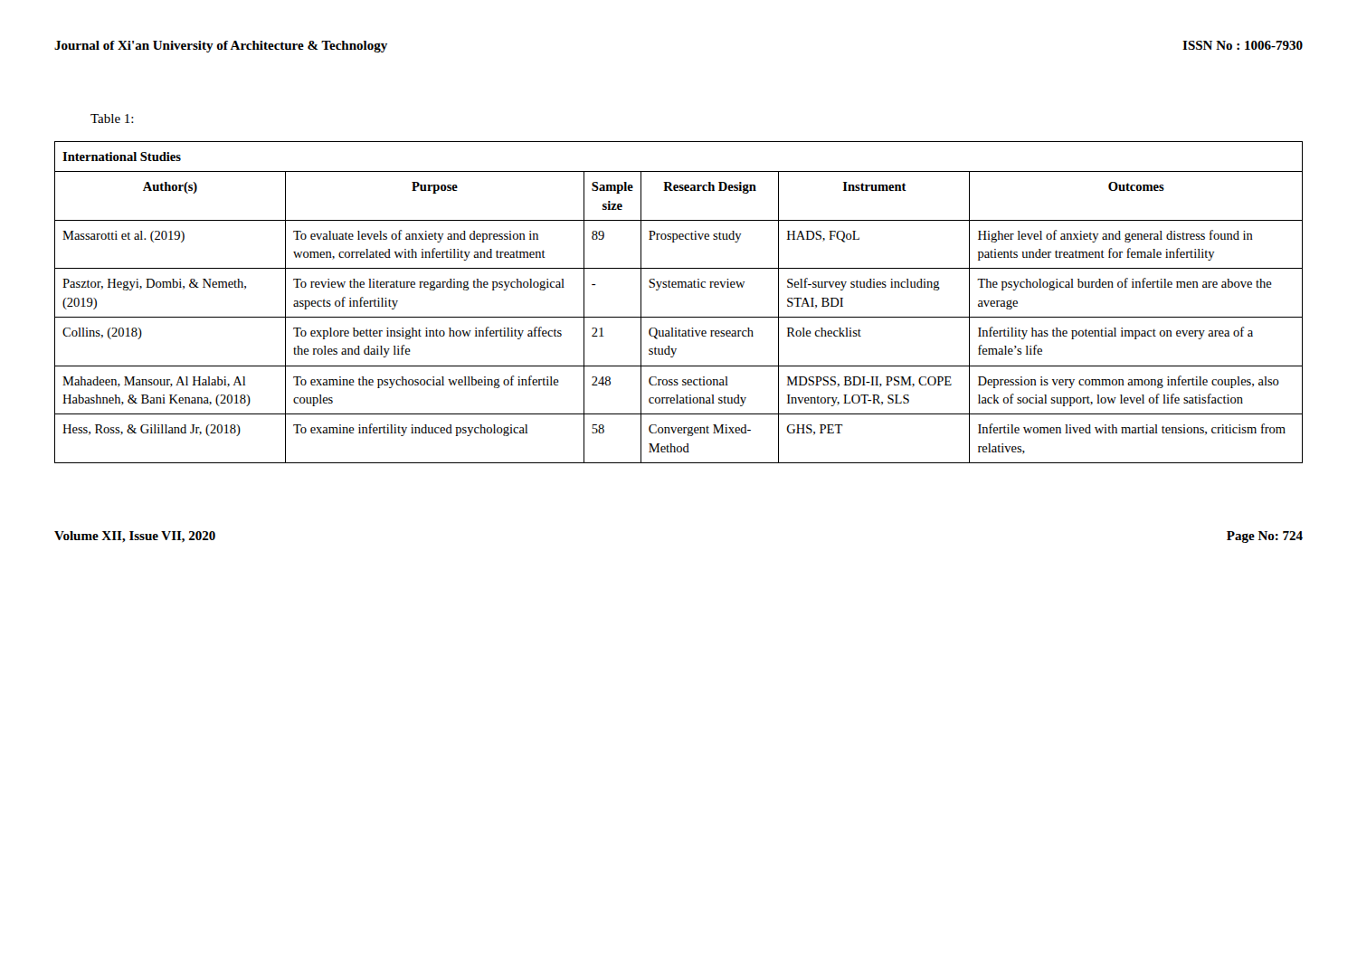Journal of Xi'an University of Architecture & Technology
ISSN No : 1006-7930
Table 1:
| International Studies |
| Author(s) | Purpose | Sample size | Research Design | Instrument | Outcomes |
| Massarotti et al. (2019) | To evaluate levels of anxiety and depression in women, correlated with infertility and treatment | 89 | Prospective study | HADS, FQoL | Higher level of anxiety and general distress found in patients under treatment for female infertility |
| Pasztor, Hegyi, Dombi, & Nemeth, (2019) | To review the literature regarding the psychological aspects of infertility | - | Systematic review | Self-survey studies including STAI, BDI | The psychological burden of infertile men are above the average |
| Collins, (2018) | To explore better insight into how infertility affects the roles and daily life | 21 | Qualitative research study | Role checklist | Infertility has the potential impact on every area of a female’s life |
| Mahadeen, Mansour, Al Halabi, Al Habashneh, & Bani Kenana, (2018) | To examine the psychosocial wellbeing of infertile couples | 248 | Cross sectional correlational study | MDSPSS, BDI-II, PSM, COPE Inventory, LOT-R, SLS | Depression is very common among infertile couples, also lack of social support, low level of life satisfaction |
| Hess, Ross, & Gililland Jr, (2018) | To examine infertility induced psychological | 58 | Convergent Mixed-Method | GHS, PET | Infertile women lived with martial tensions, criticism from relatives, |
Volume XII, Issue VII, 2020
Page No: 724